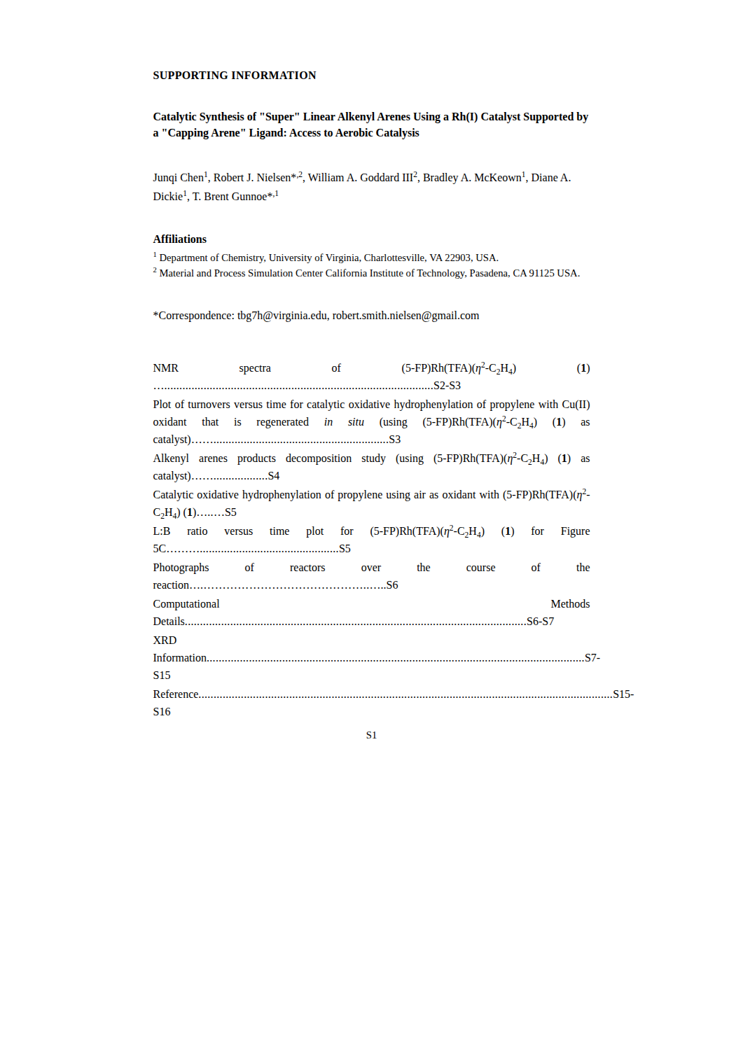SUPPORTING INFORMATION
Catalytic Synthesis of "Super" Linear Alkenyl Arenes Using a Rh(I) Catalyst Supported by a "Capping Arene" Ligand: Access to Aerobic Catalysis
Junqi Chen1, Robert J. Nielsen*,2, William A. Goddard III2, Bradley A. McKeown1, Diane A. Dickie1, T. Brent Gunnoe*,1
Affiliations
1 Department of Chemistry, University of Virginia, Charlottesville, VA 22903, USA.
2 Material and Process Simulation Center California Institute of Technology, Pasadena, CA 91125 USA.
*Correspondence: tbg7h@virginia.edu, robert.smith.nielsen@gmail.com
NMR spectra of (5-FP)Rh(TFA)(η2-C2H4) (1) …......................................................................................... S2-S3
Plot of turnovers versus time for catalytic oxidative hydrophenylation of propylene with Cu(II) oxidant that is regenerated in situ (using (5-FP)Rh(TFA)(η2-C2H4) (1) as catalyst)…….......................................................... S3
Alkenyl arenes products decomposition study (using (5-FP)Rh(TFA)(η2-C2H4) (1) as catalyst)…….................. S4
Catalytic oxidative hydrophenylation of propylene using air as oxidant with (5-FP)Rh(TFA)(η2-C2H4) (1)…..…S5
L:B ratio versus time plot for (5-FP)Rh(TFA)(η2-C2H4) (1) for Figure 5C……….............................................. S5
Photographs of reactors over the course of the reaction….……………………………………..…..S6
Computational Methods Details................................................................................................................. S6-S7
XRD Information............................................................................................................................. S7-S15
Reference......................................................................................................................................... S15-S16
S1